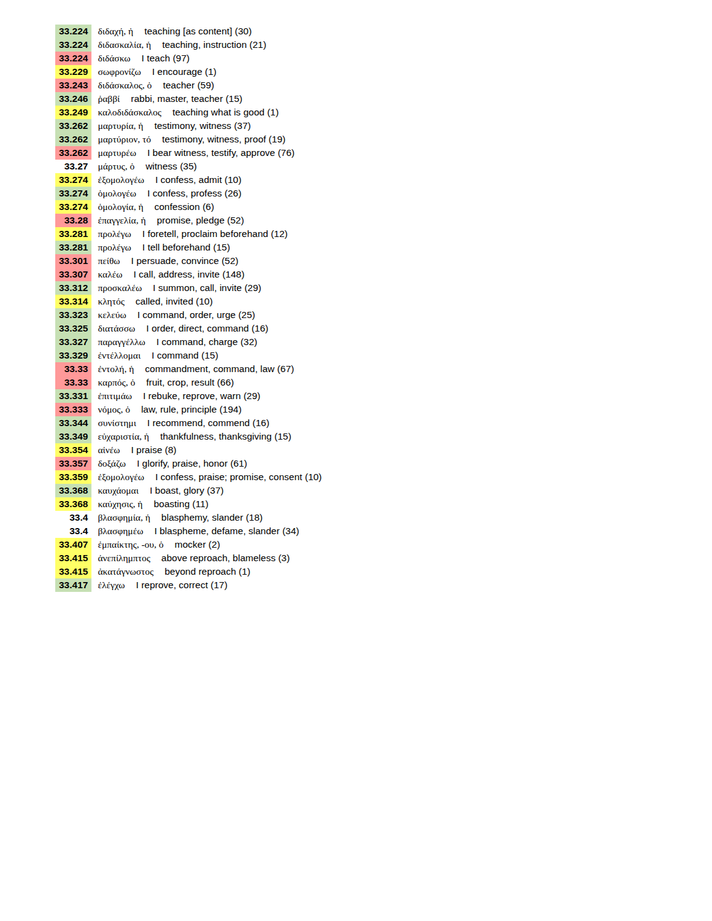| 33.224 | διδαχή, ἡ teaching [as content] (30) |
| 33.224 | διδασκαλία, ἡ teaching, instruction (21) |
| 33.224 | διδάσκω I teach (97) |
| 33.229 | σωφρονίζω I encourage (1) |
| 33.243 | διδάσκαλος, ὁ teacher (59) |
| 33.246 | ῥαββί rabbi, master, teacher (15) |
| 33.249 | καλοδιδάσκαλος teaching what is good (1) |
| 33.262 | μαρτυρία, ἡ testimony, witness (37) |
| 33.262 | μαρτύριον, τό testimony, witness, proof (19) |
| 33.262 | μαρτυρέω I bear witness, testify, approve (76) |
| 33.27 | μάρτυς, ὁ witness (35) |
| 33.274 | ἐξομολογέω I confess, admit (10) |
| 33.274 | ὁμολογέω I confess, profess (26) |
| 33.274 | ὁμολογία, ἡ confession (6) |
| 33.28 | ἐπαγγελία, ἡ promise, pledge (52) |
| 33.281 | προλέγω I foretell, proclaim beforehand (12) |
| 33.281 | προλέγω I tell beforehand (15) |
| 33.301 | πείθω I persuade, convince (52) |
| 33.307 | καλέω I call, address, invite (148) |
| 33.312 | προσκαλέω I summon, call, invite (29) |
| 33.314 | κλητός called, invited (10) |
| 33.323 | κελεύω I command, order, urge (25) |
| 33.325 | διατάσσω I order, direct, command (16) |
| 33.327 | παραγγέλλω I command, charge (32) |
| 33.329 | ἐντέλλομαι I command (15) |
| 33.33 | ἐντολή, ἡ commandment, command, law (67) |
| 33.33 | καρπός, ὁ fruit, crop, result (66) |
| 33.331 | ἐπιτιμάω I rebuke, reprove, warn (29) |
| 33.333 | νόμος, ὁ law, rule, principle (194) |
| 33.344 | συνίστημι I recommend, commend (16) |
| 33.349 | εὐχαριστία, ἡ thankfulness, thanksgiving (15) |
| 33.354 | αἰνέω I praise (8) |
| 33.357 | δοξάζω I glorify, praise, honor (61) |
| 33.359 | ἐξομολογέω I confess, praise; promise, consent (10) |
| 33.368 | καυχάομαι I boast, glory (37) |
| 33.368 | καύχησις, ἡ boasting (11) |
| 33.4 | βλασφημία, ἡ blasphemy, slander (18) |
| 33.4 | βλασφημέω I blaspheme, defame, slander (34) |
| 33.407 | ἐμπαίκτης, -ου, ὁ mocker (2) |
| 33.415 | ἀνεπίλημπτος above reproach, blameless (3) |
| 33.415 | ἀκατάγνωστος beyond reproach (1) |
| 33.417 | ἐλέγχω I reprove, correct (17) |